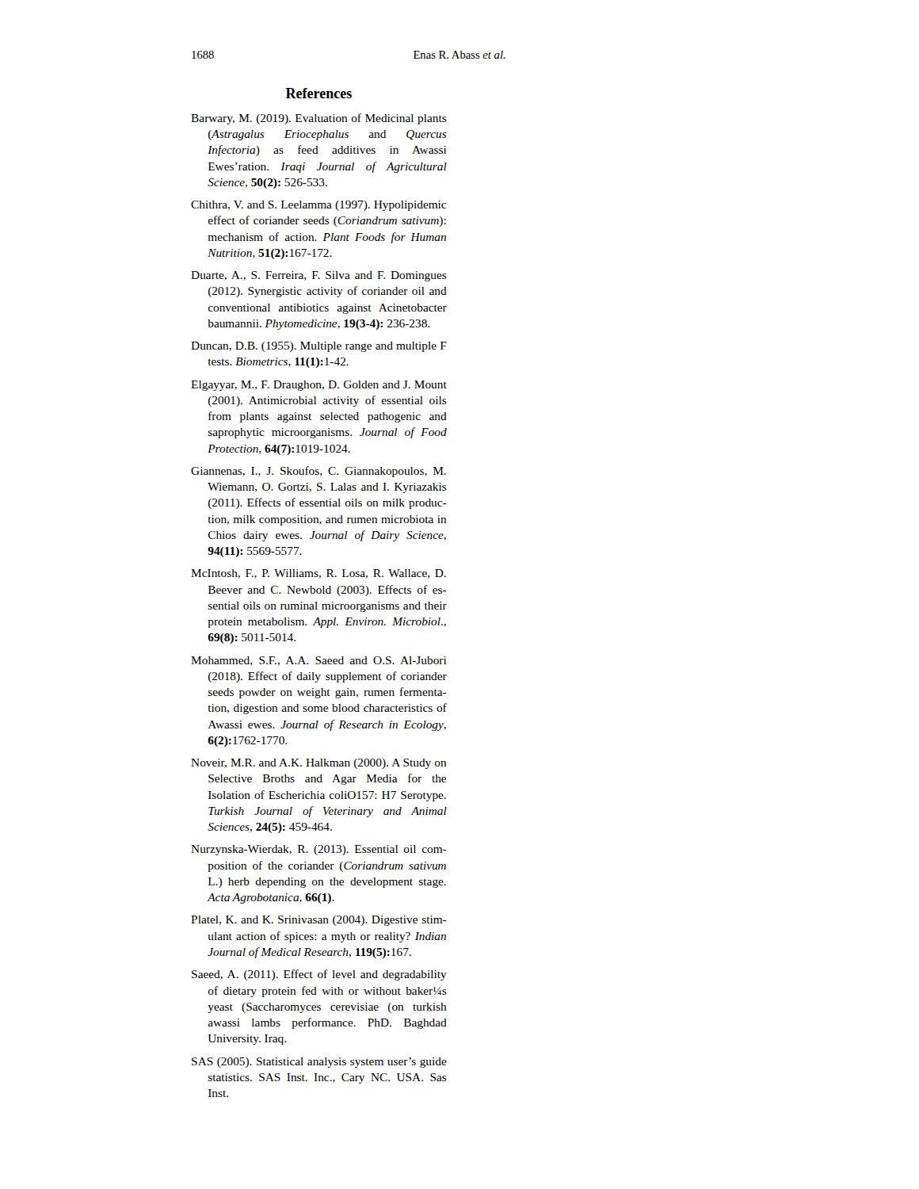1688
Enas R. Abass et al.
References
Barwary, M. (2019). Evaluation of Medicinal plants (Astragalus Eriocephalus and Quercus Infectoria) as feed additives in Awassi Ewes’ration. Iraqi Journal of Agricultural Science, 50(2): 526-533.
Chithra, V. and S. Leelamma (1997). Hypolipidemic effect of coriander seeds (Coriandrum sativum): mechanism of action. Plant Foods for Human Nutrition, 51(2): 167-172.
Duarte, A., S. Ferreira, F. Silva and F. Domingues (2012). Synergistic activity of coriander oil and conventional antibiotics against Acinetobacter baumannii. Phytomedicine, 19(3-4): 236-238.
Duncan, D.B. (1955). Multiple range and multiple F tests. Biometrics, 11(1): 1-42.
Elgayyar, M., F. Draughon, D. Golden and J. Mount (2001). Antimicrobial activity of essential oils from plants against selected pathogenic and saprophytic microorganisms. Journal of Food Protection, 64(7): 1019-1024.
Giannenas, I., J. Skoufos, C. Giannakopoulos, M. Wiemann, O. Gortzi, S. Lalas and I. Kyriazakis (2011). Effects of essential oils on milk production, milk composition, and rumen microbiota in Chios dairy ewes. Journal of Dairy Science, 94(11): 5569-5577.
McIntosh, F., P. Williams, R. Losa, R. Wallace, D. Beever and C. Newbold (2003). Effects of essential oils on ruminal microorganisms and their protein metabolism. Appl. Environ. Microbiol., 69(8): 5011-5014.
Mohammed, S.F., A.A. Saeed and O.S. Al-Jubori (2018). Effect of daily supplement of coriander seeds powder on weight gain, rumen fermentation, digestion and some blood characteristics of Awassi ewes. Journal of Research in Ecology, 6(2): 1762-1770.
Noveir, M.R. and A.K. Halkman (2000). A Study on Selective Broths and Agar Media for the Isolation of Escherichia coliO157: H7 Serotype. Turkish Journal of Veterinary and Animal Sciences, 24(5): 459-464.
Nurzynska-Wierdak, R. (2013). Essential oil composition of the coriander (Coriandrum sativum L.) herb depending on the development stage. Acta Agrobotanica, 66(1).
Platel, K. and K. Srinivasan (2004). Digestive stimulant action of spices: a myth or reality? Indian Journal of Medical Research, 119(5): 167.
Saeed, A. (2011). Effect of level and degradability of dietary protein fed with or without baker¼s yeast (Saccharomyces cerevisiae (on turkish awassi lambs performance. PhD. Baghdad University. Iraq.
SAS (2005). Statistical analysis system user’s guide statistics. SAS Inst. Inc., Cary NC. USA. Sas Inst.